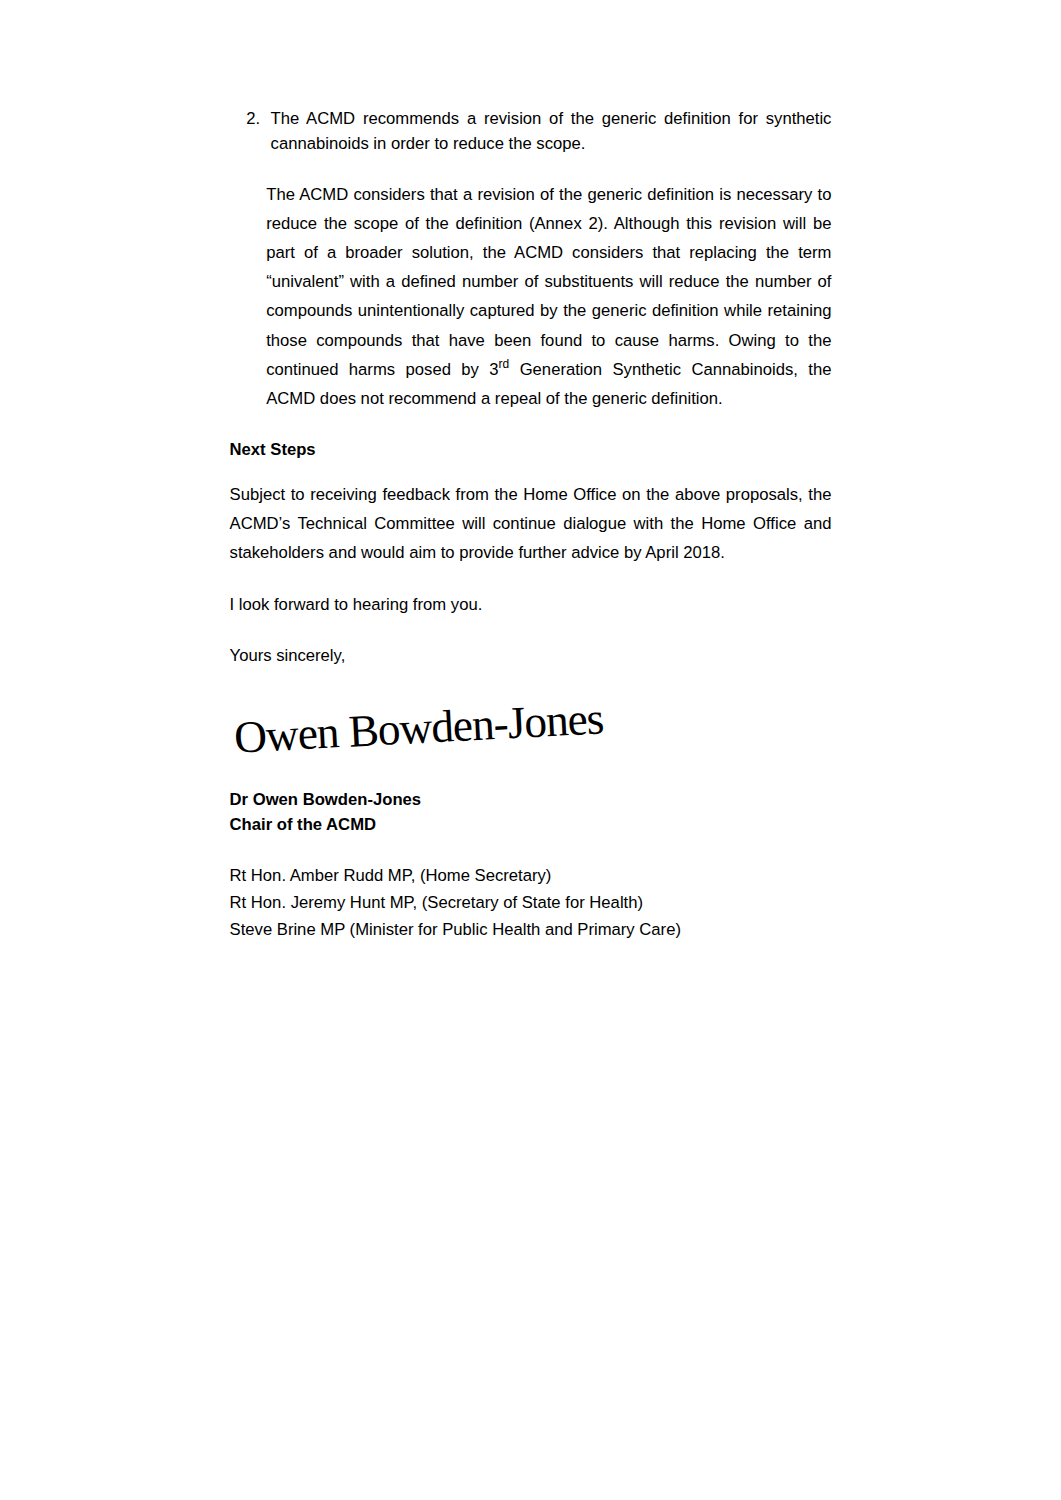The ACMD recommends a revision of the generic definition for synthetic cannabinoids in order to reduce the scope.
The ACMD considers that a revision of the generic definition is necessary to reduce the scope of the definition (Annex 2). Although this revision will be part of a broader solution, the ACMD considers that replacing the term “univalent” with a defined number of substituents will reduce the number of compounds unintentionally captured by the generic definition while retaining those compounds that have been found to cause harms. Owing to the continued harms posed by 3rd Generation Synthetic Cannabinoids, the ACMD does not recommend a repeal of the generic definition.
Next Steps
Subject to receiving feedback from the Home Office on the above proposals, the ACMD’s Technical Committee will continue dialogue with the Home Office and stakeholders and would aim to provide further advice by April 2018.
I look forward to hearing from you.
Yours sincerely,
Owen Bowden-Jones
Dr Owen Bowden-Jones
Chair of the ACMD
Rt Hon. Amber Rudd MP, (Home Secretary)
Rt Hon. Jeremy Hunt MP, (Secretary of State for Health)
Steve Brine MP (Minister for Public Health and Primary Care)